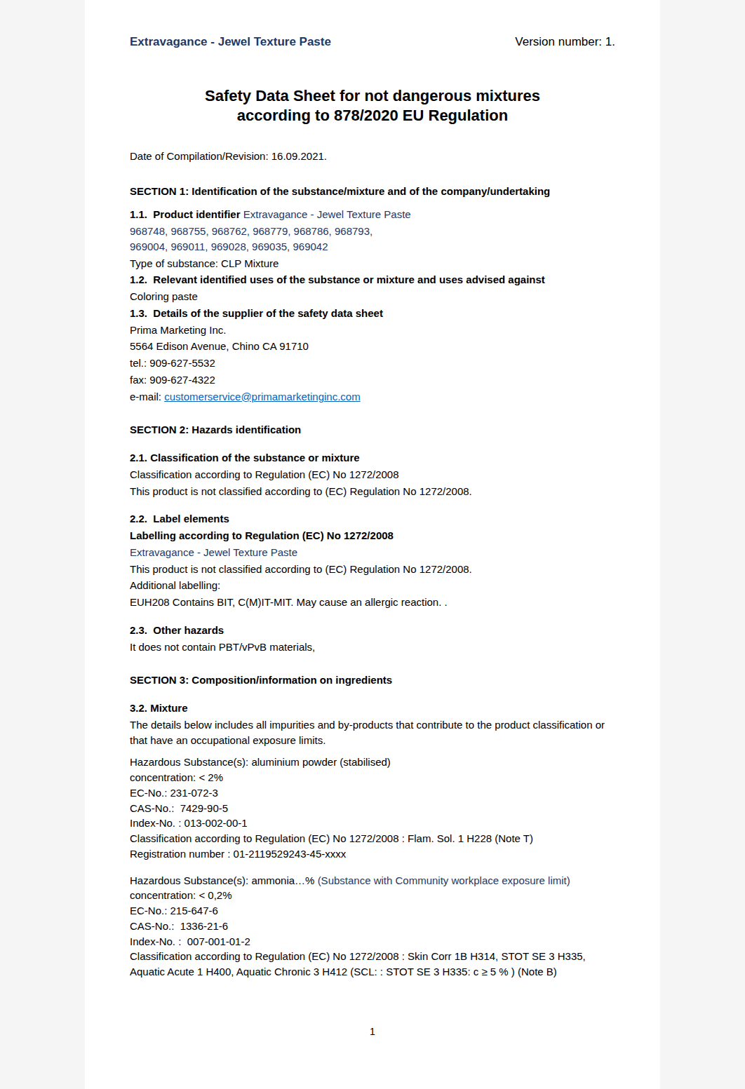Extravagance - Jewel Texture Paste
Version number: 1.
Safety Data Sheet for not dangerous mixtures
according to 878/2020 EU Regulation
Date of Compilation/Revision: 16.09.2021.
SECTION 1: Identification of the substance/mixture and of the company/undertaking
1.1. Product identifier Extravagance - Jewel Texture Paste
968748, 968755, 968762, 968779, 968786, 968793,
969004, 969011, 969028, 969035, 969042
Type of substance: CLP Mixture
1.2. Relevant identified uses of the substance or mixture and uses advised against
Coloring paste
1.3. Details of the supplier of the safety data sheet
Prima Marketing Inc.
5564 Edison Avenue, Chino CA 91710
tel.: 909-627-5532
fax: 909-627-4322
e-mail: customerservice@primamarketinginc.com
SECTION 2: Hazards identification
2.1. Classification of the substance or mixture
Classification according to Regulation (EC) No 1272/2008
This product is not classified according to (EC) Regulation No 1272/2008.
2.2. Label elements
Labelling according to Regulation (EC) No 1272/2008
Extravagance - Jewel Texture Paste
This product is not classified according to (EC) Regulation No 1272/2008.
Additional labelling:
EUH208 Contains BIT, C(M)IT-MIT. May cause an allergic reaction. .
2.3. Other hazards
It does not contain PBT/vPvB materials,
SECTION 3: Composition/information on ingredients
3.2. Mixture
The details below includes all impurities and by-products that contribute to the product classification or that have an occupational exposure limits.
Hazardous Substance(s): aluminium powder (stabilised)
concentration: < 2%
EC-No.: 231-072-3
CAS-No.: 7429-90-5
Index-No. : 013-002-00-1
Classification according to Regulation (EC) No 1272/2008 : Flam. Sol. 1 H228 (Note T)
Registration number : 01-2119529243-45-xxxx
Hazardous Substance(s): ammonia…% (Substance with Community workplace exposure limit)
concentration: < 0,2%
EC-No.: 215-647-6
CAS-No.: 1336-21-6
Index-No. : 007-001-01-2
Classification according to Regulation (EC) No 1272/2008 : Skin Corr 1B H314, STOT SE 3 H335, Aquatic Acute 1 H400, Aquatic Chronic 3 H412 (SCL: : STOT SE 3 H335: c ≥ 5 % ) (Note B)
1